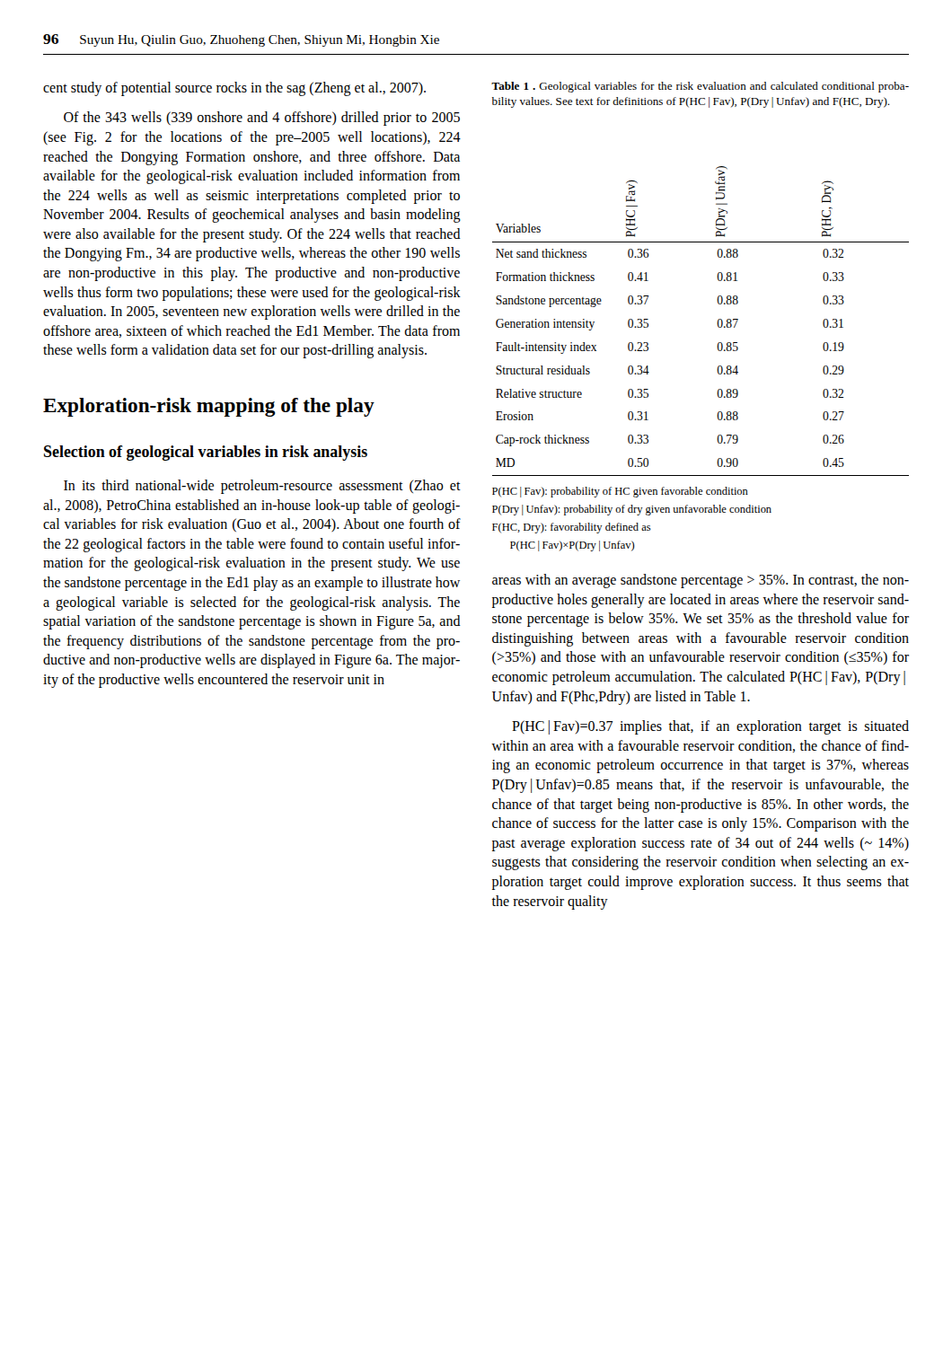96 Suyun Hu, Qiulin Guo, Zhuoheng Chen, Shiyun Mi, Hongbin Xie
cent study of potential source rocks in the sag (Zheng et al., 2007).
Of the 343 wells (339 onshore and 4 offshore) drilled prior to 2005 (see Fig. 2 for the locations of the pre–2005 well locations), 224 reached the Dongying Formation onshore, and three offshore. Data available for the geological-risk evaluation included information from the 224 wells as well as seismic interpretations completed prior to November 2004. Results of geochemical analyses and basin modeling were also available for the present study. Of the 224 wells that reached the Dongying Fm., 34 are productive wells, whereas the other 190 wells are non-productive in this play. The productive and non-productive wells thus form two populations; these were used for the geological-risk evaluation. In 2005, seventeen new exploration wells were drilled in the offshore area, sixteen of which reached the Ed1 Member. The data from these wells form a validation data set for our post-drilling analysis.
Exploration-risk mapping of the play
Selection of geological variables in risk analysis
In its third national-wide petroleum-resource assessment (Zhao et al., 2008), PetroChina established an in-house look-up table of geological variables for risk evaluation (Guo et al., 2004). About one fourth of the 22 geological factors in the table were found to contain useful information for the geological-risk evaluation in the present study. We use the sandstone percentage in the Ed1 play as an example to illustrate how a geological variable is selected for the geological-risk analysis. The spatial variation of the sandstone percentage is shown in Figure 5a, and the frequency distributions of the sandstone percentage from the productive and non-productive wells are displayed in Figure 6a. The majority of the productive wells encountered the reservoir unit in
Table 1 . Geological variables for the risk evaluation and calculated conditional probability values. See text for definitions of P(HC | Fav), P(Dry | Unfav) and F(HC, Dry).
| Variables | P(HC / Fav) | P(Dry / Unfav) | P(HC, Dry) |
| --- | --- | --- | --- |
| Net sand thickness | 0.36 | 0.88 | 0.32 |
| Formation thickness | 0.41 | 0.81 | 0.33 |
| Sandstone percentage | 0.37 | 0.88 | 0.33 |
| Generation intensity | 0.35 | 0.87 | 0.31 |
| Fault-intensity index | 0.23 | 0.85 | 0.19 |
| Structural residuals | 0.34 | 0.84 | 0.29 |
| Relative structure | 0.35 | 0.89 | 0.32 |
| Erosion | 0.31 | 0.88 | 0.27 |
| Cap-rock thickness | 0.33 | 0.79 | 0.26 |
| MD | 0.50 | 0.90 | 0.45 |
P(HC | Fav): probability of HC given favorable condition
P(Dry | Unfav): probability of dry given unfavorable condition
F(HC, Dry): favorability defined as
P(HC | Fav)×P(Dry | Unfav)
areas with an average sandstone percentage > 35%. In contrast, the non-productive holes generally are located in areas where the reservoir sandstone percentage is below 35%. We set 35% as the threshold value for distinguishing between areas with a favourable reservoir condition (>35%) and those with an unfavourable reservoir condition (≤35%) for economic petroleum accumulation. The calculated P(HC | Fav), P(Dry | Unfav) and F(Phc,Pdry) are listed in Table 1.
P(HC | Fav)=0.37 implies that, if an exploration target is situated within an area with a favourable reservoir condition, the chance of finding an economic petroleum occurrence in that target is 37%, whereas P(Dry | Unfav)=0.85 means that, if the reservoir is unfavourable, the chance of that target being non-productive is 85%. In other words, the chance of success for the latter case is only 15%. Comparison with the past average exploration success rate of 34 out of 244 wells (~ 14%) suggests that considering the reservoir condition when selecting an exploration target could improve exploration success. It thus seems that the reservoir quality